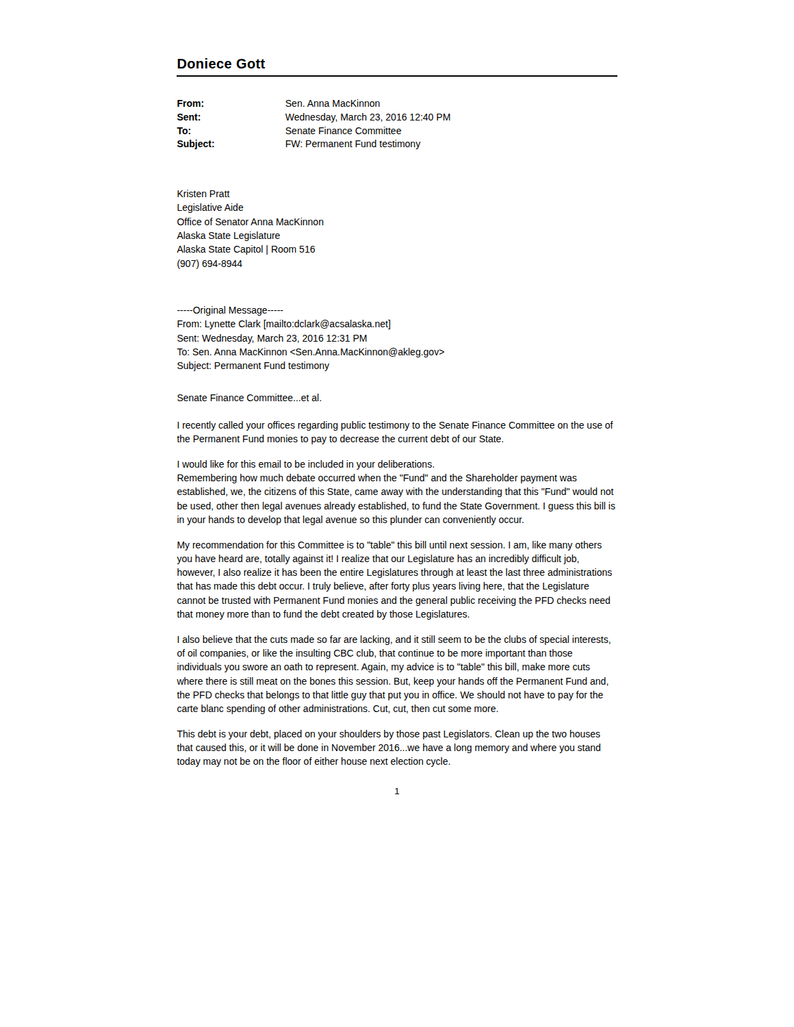Doniece Gott
| From: | Sen. Anna MacKinnon |
| Sent: | Wednesday, March 23, 2016 12:40 PM |
| To: | Senate Finance Committee |
| Subject: | FW: Permanent Fund testimony |
Kristen Pratt
Legislative Aide
Office of Senator Anna MacKinnon
Alaska State Legislature
Alaska State Capitol | Room 516
(907) 694-8944
-----Original Message-----
From: Lynette Clark [mailto:dclark@acsalaska.net]
Sent: Wednesday, March 23, 2016 12:31 PM
To: Sen. Anna MacKinnon <Sen.Anna.MacKinnon@akleg.gov>
Subject: Permanent Fund testimony
Senate Finance Committee...et al.
I recently called your offices regarding public testimony to the Senate Finance Committee on the use of the Permanent Fund monies to pay to decrease the current debt of our State.
I would like for this email to be included in your deliberations.
Remembering how much debate occurred when the "Fund" and the Shareholder payment was established, we, the citizens of this State, came away with the understanding that this "Fund" would not be used, other then legal avenues already established, to fund the State Government. I guess this bill is in your hands to develop that legal avenue so this plunder can conveniently occur.
My recommendation for this Committee is to "table" this bill until next session. I am, like many others you have heard are, totally against it! I realize that our Legislature has an incredibly difficult job, however, I also realize it has been the entire Legislatures through at least the last three administrations that has made this debt occur. I truly believe, after forty plus years living here, that the Legislature cannot be trusted with Permanent Fund monies and the general public receiving the PFD checks need that money more than to fund the debt created by those Legislatures.
I also believe that the cuts made so far are lacking, and it still seem to be the clubs of special interests, of oil companies, or like the insulting CBC club, that continue to be more important than those individuals you swore an oath to represent. Again, my advice is to "table" this bill, make more cuts where there is still meat on the bones this session. But, keep your hands off the Permanent Fund and, the PFD checks that belongs to that little guy that put you in office. We should not have to pay for the carte blanc spending of other administrations. Cut, cut, then cut some more.
This debt is your debt, placed on your shoulders by those past Legislators. Clean up the two houses that caused this, or it will be done in November 2016...we have a long memory and where you stand today may not be on the floor of either house next election cycle.
1